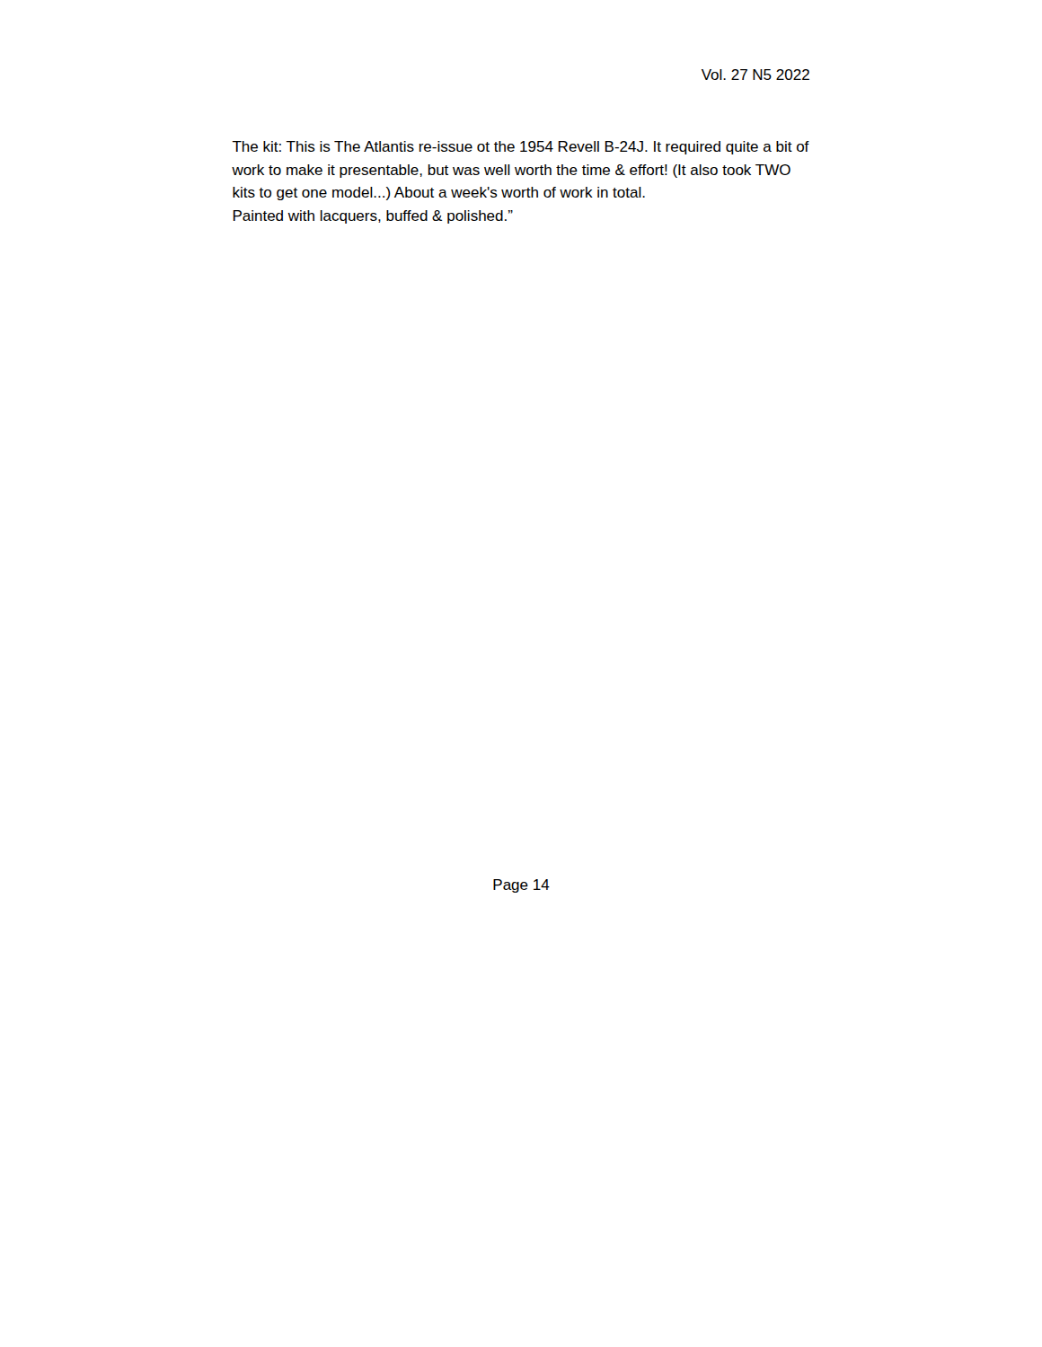Vol. 27 N5 2022
The kit: This is The Atlantis re-issue ot the 1954 Revell B-24J. It required quite a bit of work to make it presentable, but was well worth the time & effort! (It also took TWO kits to get one model...) About a week's worth of work in total.
Painted with lacquers, buffed & polished.”
Page 14